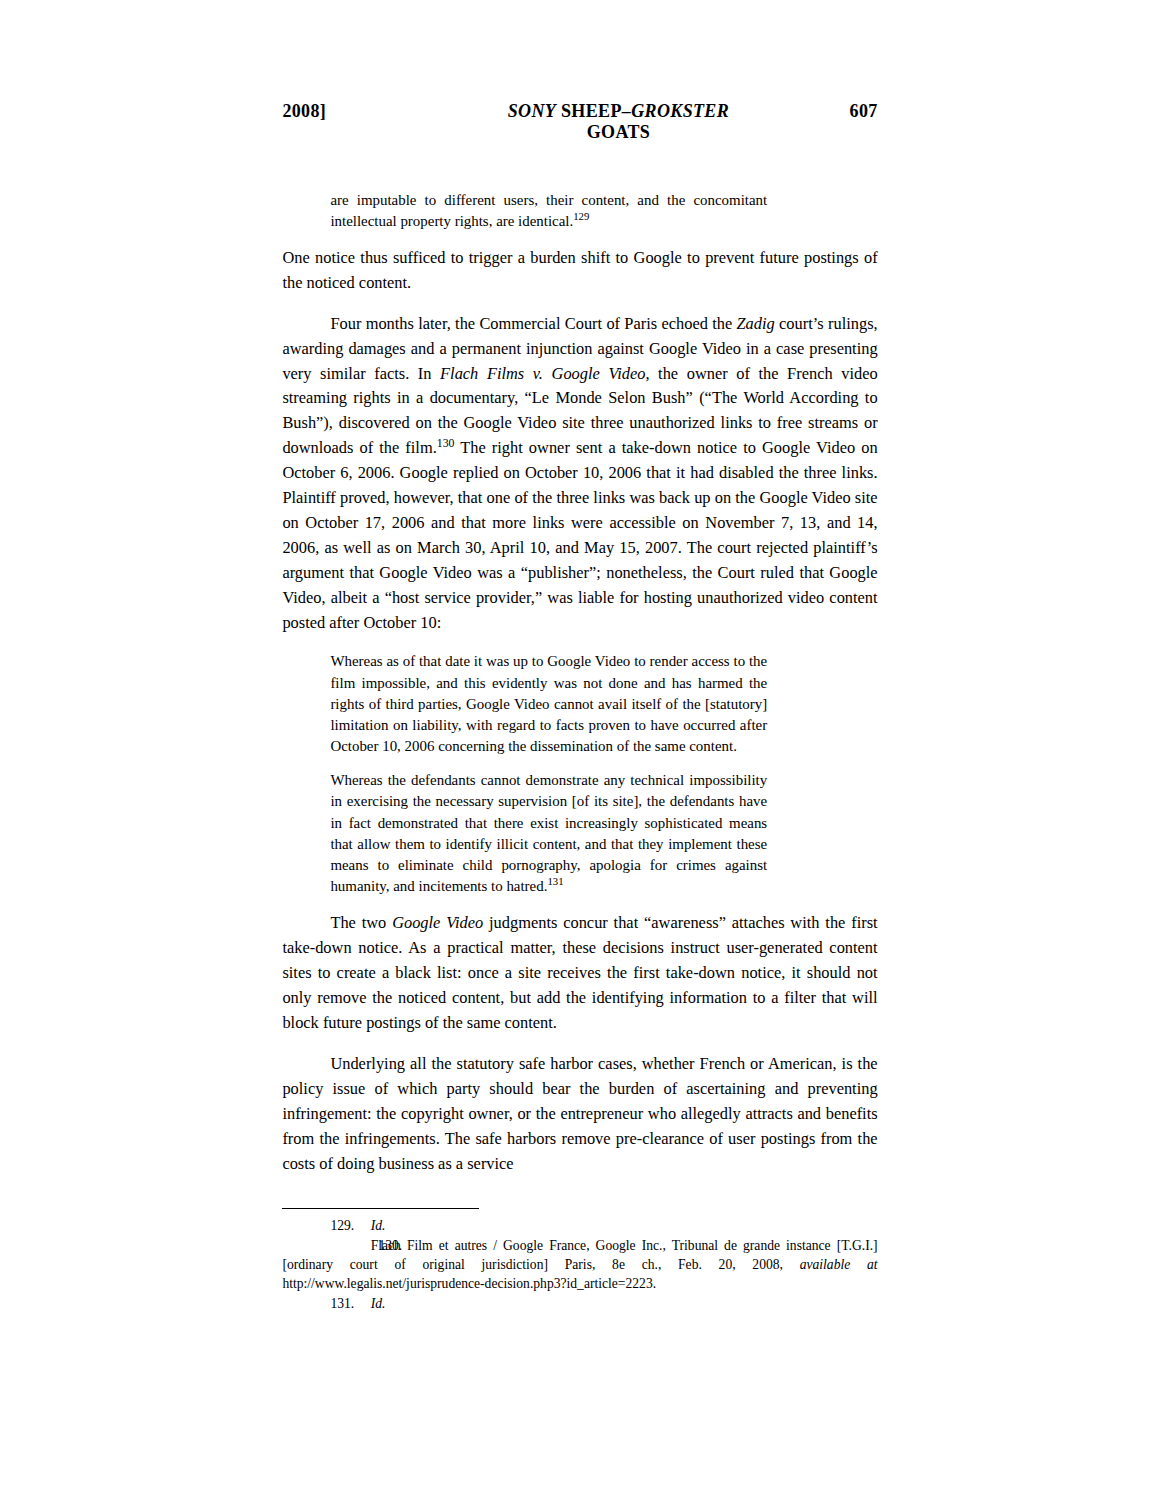2008] SONY SHEEP–GROKSTER GOATS 607
are imputable to different users, their content, and the concomitant intellectual property rights, are identical.129
One notice thus sufficed to trigger a burden shift to Google to prevent future postings of the noticed content.
Four months later, the Commercial Court of Paris echoed the Zadig court’s rulings, awarding damages and a permanent injunction against Google Video in a case presenting very similar facts. In Flach Films v. Google Video, the owner of the French video streaming rights in a documentary, “Le Monde Selon Bush” (“The World According to Bush”), discovered on the Google Video site three unauthorized links to free streams or downloads of the film.130 The right owner sent a take-down notice to Google Video on October 6, 2006. Google replied on October 10, 2006 that it had disabled the three links. Plaintiff proved, however, that one of the three links was back up on the Google Video site on October 17, 2006 and that more links were accessible on November 7, 13, and 14, 2006, as well as on March 30, April 10, and May 15, 2007. The court rejected plaintiff’s argument that Google Video was a “publisher”; nonetheless, the Court ruled that Google Video, albeit a “host service provider,” was liable for hosting unauthorized video content posted after October 10:
Whereas as of that date it was up to Google Video to render access to the film impossible, and this evidently was not done and has harmed the rights of third parties, Google Video cannot avail itself of the [statutory] limitation on liability, with regard to facts proven to have occurred after October 10, 2006 concerning the dissemination of the same content.
Whereas the defendants cannot demonstrate any technical impossibility in exercising the necessary supervision [of its site], the defendants have in fact demonstrated that there exist increasingly sophisticated means that allow them to identify illicit content, and that they implement these means to eliminate child pornography, apologia for crimes against humanity, and incitements to hatred.131
The two Google Video judgments concur that “awareness” attaches with the first take-down notice. As a practical matter, these decisions instruct user-generated content sites to create a black list: once a site receives the first take-down notice, it should not only remove the noticed content, but add the identifying information to a filter that will block future postings of the same content.
Underlying all the statutory safe harbor cases, whether French or American, is the policy issue of which party should bear the burden of ascertaining and preventing infringement: the copyright owner, or the entrepreneur who allegedly attracts and benefits from the infringements. The safe harbors remove pre-clearance of user postings from the costs of doing business as a service
129. Id.
130. Flach Film et autres / Google France, Google Inc., Tribunal de grande instance [T.G.I.] [ordinary court of original jurisdiction] Paris, 8e ch., Feb. 20, 2008, available at http://www.legalis.net/jurisprudence-decision.php3?id_article=2223.
131. Id.